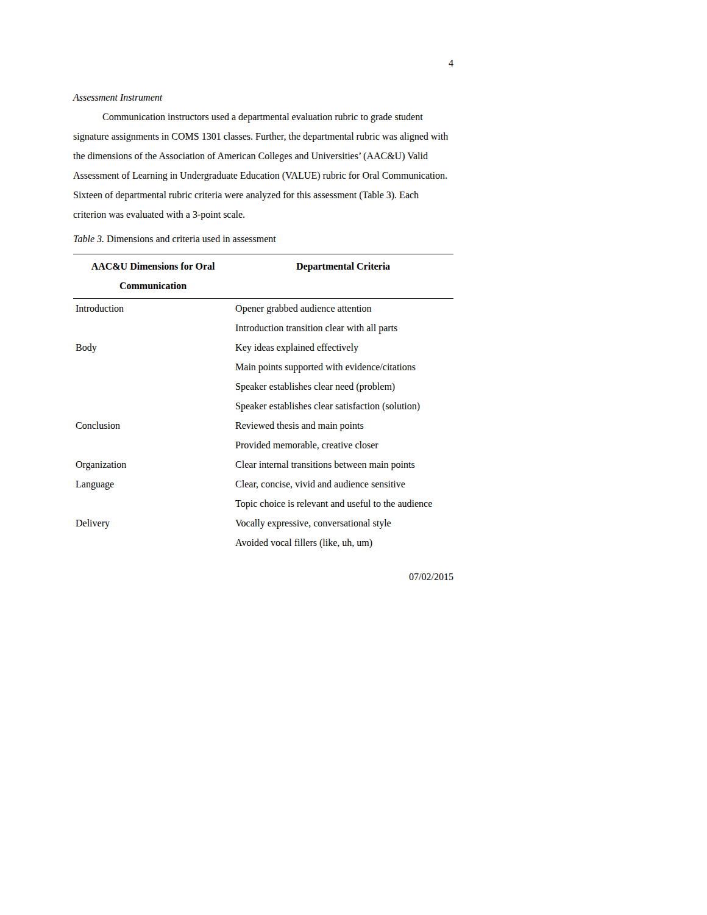4
Assessment Instrument
Communication instructors used a departmental evaluation rubric to grade student signature assignments in COMS 1301 classes. Further, the departmental rubric was aligned with the dimensions of the Association of American Colleges and Universities’ (AAC&U) Valid Assessment of Learning in Undergraduate Education (VALUE) rubric for Oral Communication. Sixteen of departmental rubric criteria were analyzed for this assessment (Table 3). Each criterion was evaluated with a 3-point scale.
Table 3. Dimensions and criteria used in assessment
| AAC&U Dimensions for Oral Communication | Departmental Criteria |
| --- | --- |
| Introduction | Opener grabbed audience attention |
| | Introduction transition clear with all parts |
| Body | Key ideas explained effectively |
| | Main points supported with evidence/citations |
| | Speaker establishes clear need (problem) |
| | Speaker establishes clear satisfaction (solution) |
| Conclusion | Reviewed thesis and main points |
| | Provided memorable, creative closer |
| Organization | Clear internal transitions between main points |
| Language | Clear, concise, vivid and audience sensitive |
| | Topic choice is relevant and useful to the audience |
| Delivery | Vocally expressive, conversational style |
| | Avoided vocal fillers (like, uh, um) |
07/02/2015